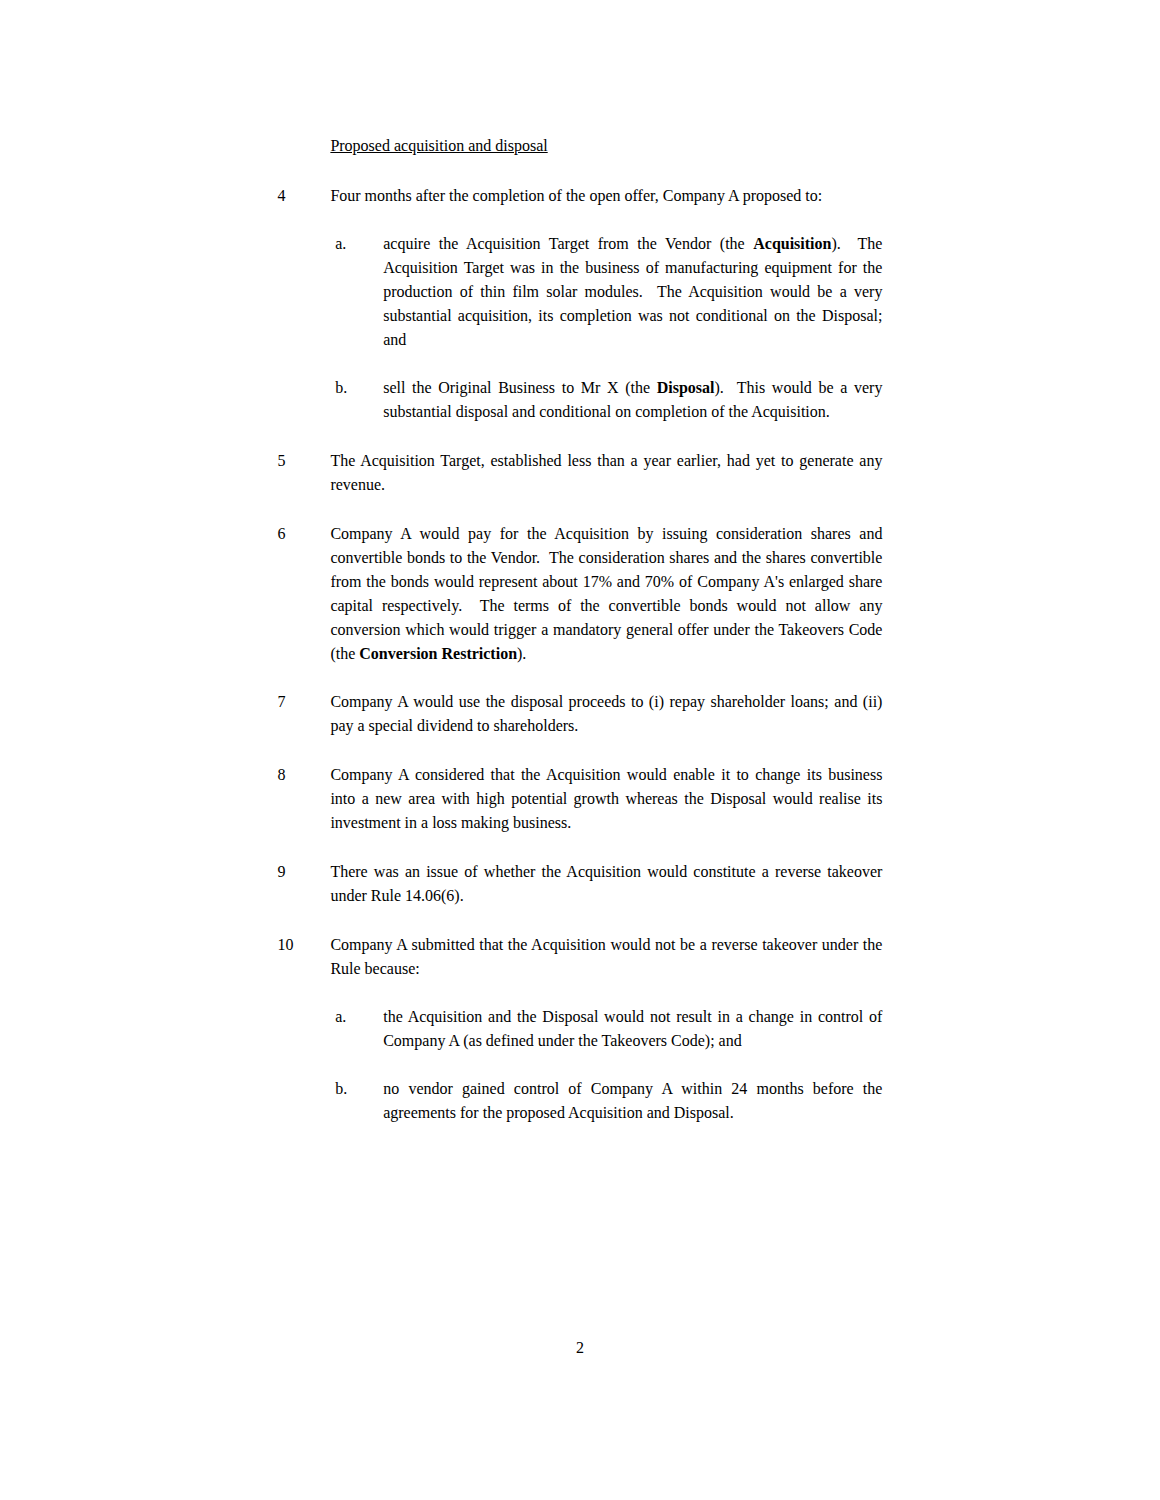Proposed acquisition and disposal
4 Four months after the completion of the open offer, Company A proposed to:
a. acquire the Acquisition Target from the Vendor (the Acquisition). The Acquisition Target was in the business of manufacturing equipment for the production of thin film solar modules. The Acquisition would be a very substantial acquisition, its completion was not conditional on the Disposal; and
b. sell the Original Business to Mr X (the Disposal). This would be a very substantial disposal and conditional on completion of the Acquisition.
5 The Acquisition Target, established less than a year earlier, had yet to generate any revenue.
6 Company A would pay for the Acquisition by issuing consideration shares and convertible bonds to the Vendor. The consideration shares and the shares convertible from the bonds would represent about 17% and 70% of Company A's enlarged share capital respectively. The terms of the convertible bonds would not allow any conversion which would trigger a mandatory general offer under the Takeovers Code (the Conversion Restriction).
7 Company A would use the disposal proceeds to (i) repay shareholder loans; and (ii) pay a special dividend to shareholders.
8 Company A considered that the Acquisition would enable it to change its business into a new area with high potential growth whereas the Disposal would realise its investment in a loss making business.
9 There was an issue of whether the Acquisition would constitute a reverse takeover under Rule 14.06(6).
10 Company A submitted that the Acquisition would not be a reverse takeover under the Rule because:
a. the Acquisition and the Disposal would not result in a change in control of Company A (as defined under the Takeovers Code); and
b. no vendor gained control of Company A within 24 months before the agreements for the proposed Acquisition and Disposal.
2